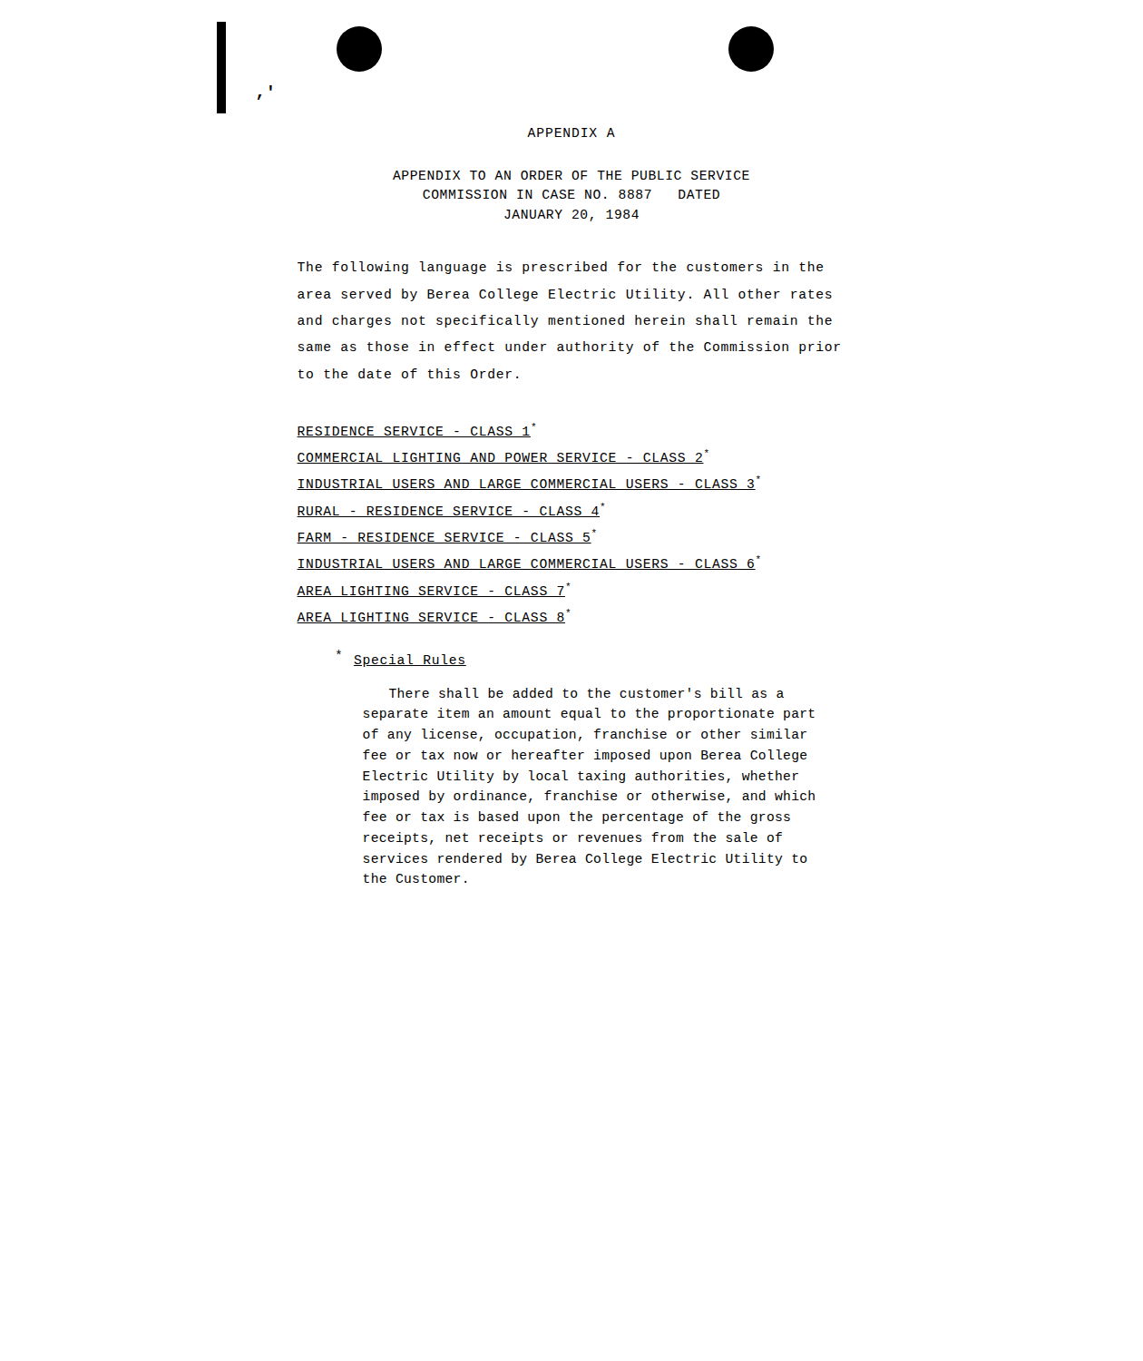,'
APPENDIX A
APPENDIX TO AN ORDER OF THE PUBLIC SERVICE
COMMISSION IN CASE NO. 8887 DATED
JANUARY 20, 1984
The following language is prescribed for the customers in the area served by Berea College Electric Utility. All other rates and charges not specifically mentioned herein shall remain the same as those in effect under authority of the Commission prior to the date of this Order.
RESIDENCE SERVICE - CLASS 1*
COMMERCIAL LIGHTING AND POWER SERVICE - CLASS 2*
INDUSTRIAL USERS AND LARGE COMMERCIAL USERS - CLASS 3*
RURAL - RESIDENCE SERVICE - CLASS 4*
FARM - RESIDENCE SERVICE - CLASS 5*
INDUSTRIAL USERS AND LARGE COMMERCIAL USERS - CLASS 6*
AREA LIGHTING SERVICE - CLASS 7*
AREA LIGHTING SERVICE - CLASS 8*
*Special Rules
There shall be added to the customer's bill as a separate item an amount equal to the proportionate part of any license, occupation, franchise or other similar fee or tax now or hereafter imposed upon Berea College Electric Utility by local taxing authorities, whether imposed by ordinance, franchise or otherwise, and which fee or tax is based upon the percentage of the gross receipts, net receipts or revenues from the sale of services rendered by Berea College Electric Utility to the Customer.